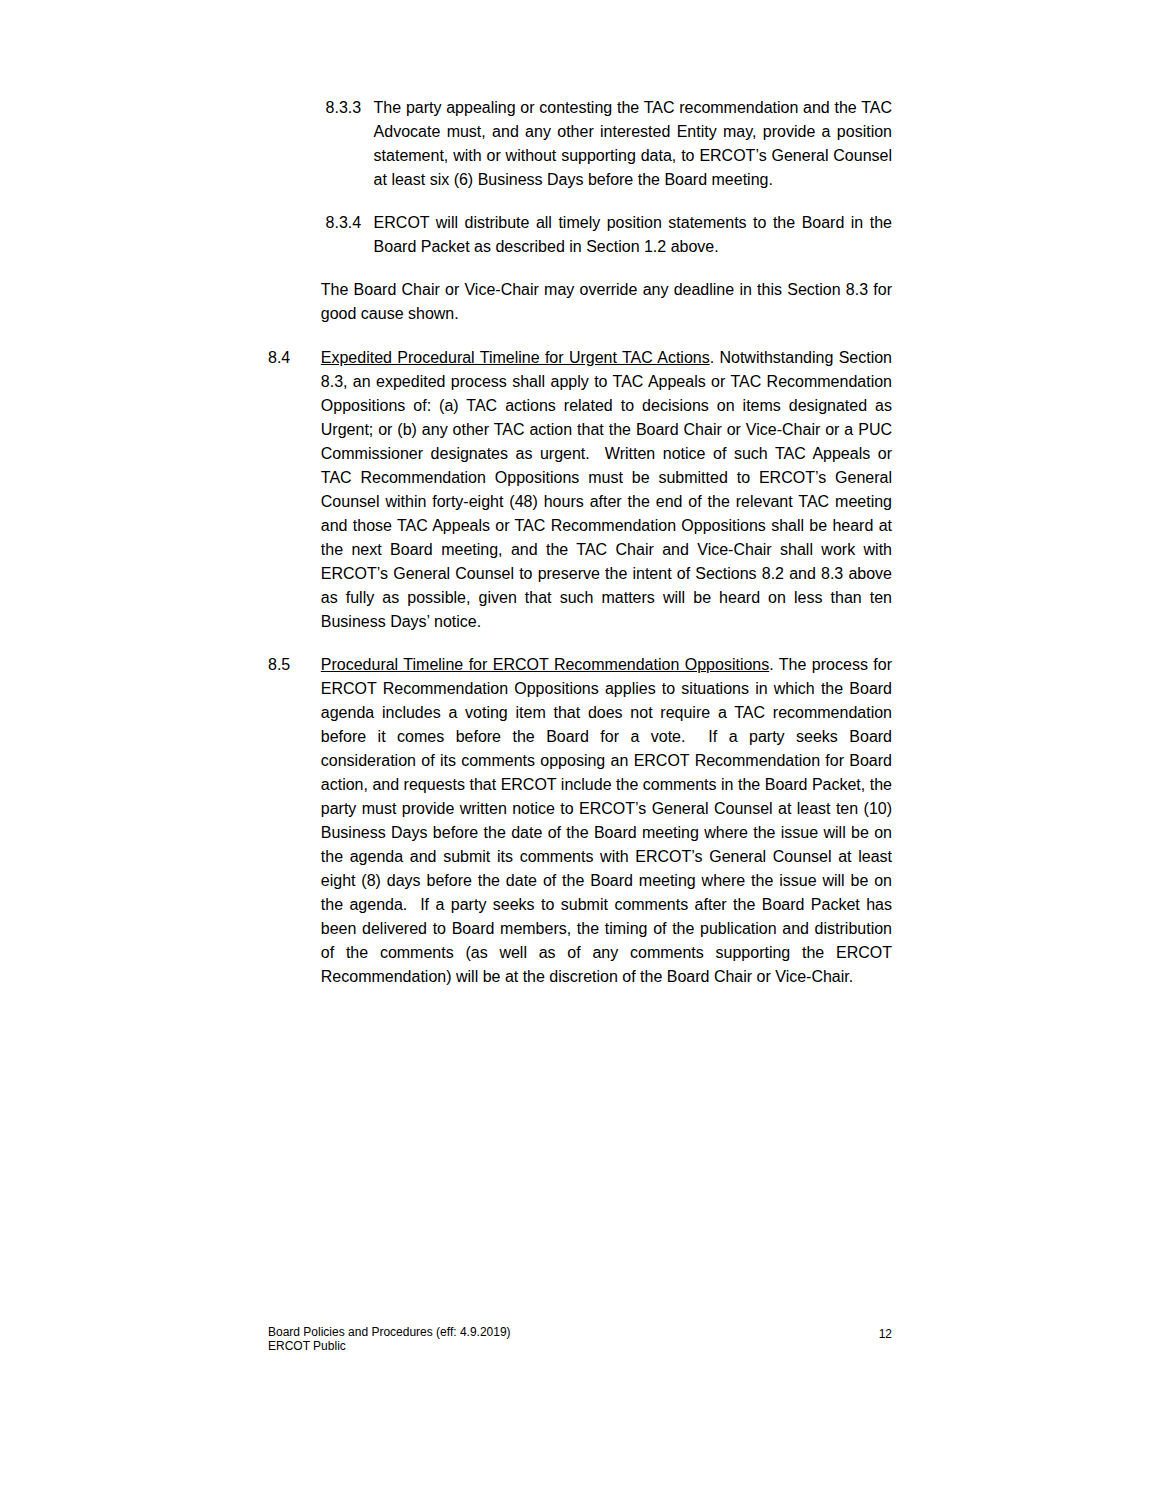8.3.3
The party appealing or contesting the TAC recommendation and the TAC Advocate must, and any other interested Entity may, provide a position statement, with or without supporting data, to ERCOT’s General Counsel at least six (6) Business Days before the Board meeting.
8.3.4
ERCOT will distribute all timely position statements to the Board in the Board Packet as described in Section 1.2 above.
The Board Chair or Vice-Chair may override any deadline in this Section 8.3 for good cause shown.
8.4
Expedited Procedural Timeline for Urgent TAC Actions. Notwithstanding Section 8.3, an expedited process shall apply to TAC Appeals or TAC Recommendation Oppositions of: (a) TAC actions related to decisions on items designated as Urgent; or (b) any other TAC action that the Board Chair or Vice-Chair or a PUC Commissioner designates as urgent. Written notice of such TAC Appeals or TAC Recommendation Oppositions must be submitted to ERCOT’s General Counsel within forty-eight (48) hours after the end of the relevant TAC meeting and those TAC Appeals or TAC Recommendation Oppositions shall be heard at the next Board meeting, and the TAC Chair and Vice-Chair shall work with ERCOT’s General Counsel to preserve the intent of Sections 8.2 and 8.3 above as fully as possible, given that such matters will be heard on less than ten Business Days’ notice.
8.5
Procedural Timeline for ERCOT Recommendation Oppositions. The process for ERCOT Recommendation Oppositions applies to situations in which the Board agenda includes a voting item that does not require a TAC recommendation before it comes before the Board for a vote. If a party seeks Board consideration of its comments opposing an ERCOT Recommendation for Board action, and requests that ERCOT include the comments in the Board Packet, the party must provide written notice to ERCOT’s General Counsel at least ten (10) Business Days before the date of the Board meeting where the issue will be on the agenda and submit its comments with ERCOT’s General Counsel at least eight (8) days before the date of the Board meeting where the issue will be on the agenda. If a party seeks to submit comments after the Board Packet has been delivered to Board members, the timing of the publication and distribution of the comments (as well as of any comments supporting the ERCOT Recommendation) will be at the discretion of the Board Chair or Vice-Chair.
Board Policies and Procedures (eff: 4.9.2019)
ERCOT Public
12